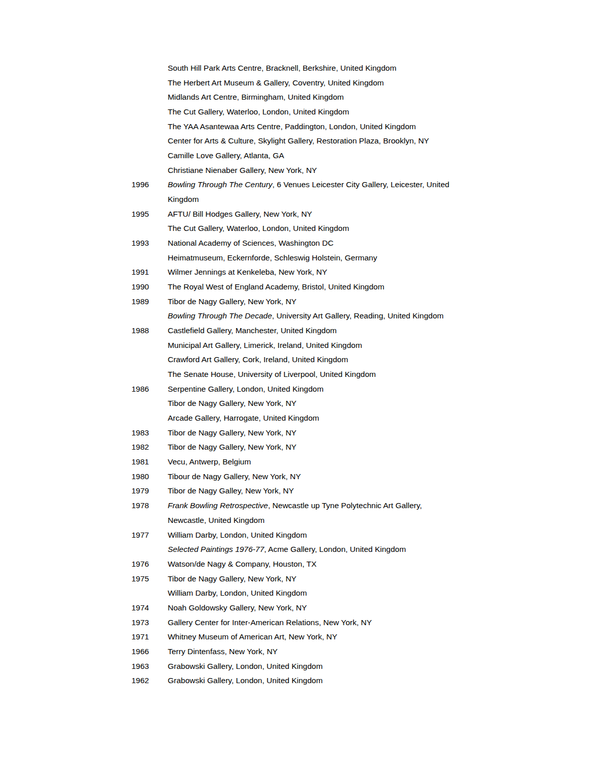| | South Hill Park Arts Centre, Bracknell, Berkshire, United Kingdom |
| | The Herbert Art Museum & Gallery, Coventry, United Kingdom |
| | Midlands Art Centre, Birmingham, United Kingdom |
| | The Cut Gallery, Waterloo, London, United Kingdom |
| | The YAA Asantewaa Arts Centre, Paddington, London, United Kingdom |
| | Center for Arts & Culture, Skylight Gallery, Restoration Plaza, Brooklyn, NY |
| | Camille Love Gallery, Atlanta, GA |
| | Christiane Nienaber Gallery, New York, NY |
| 1996 | Bowling Through The Century , 6 Venues Leicester City Gallery, Leicester, United Kingdom |
| 1995 | AFTU/ Bill Hodges Gallery, New York, NY |
| | The Cut Gallery, Waterloo, London, United Kingdom |
| 1993 | National Academy of Sciences, Washington DC |
| | Heimatmuseum, Eckernforde, Schleswig Holstein, Germany |
| 1991 | Wilmer Jennings at Kenkeleba, New York, NY |
| 1990 | The Royal West of England Academy, Bristol, United Kingdom |
| 1989 | Tibor de Nagy Gallery, New York, NY |
| | Bowling Through The Decade , University Art Gallery, Reading, United Kingdom |
| 1988 | Castlefield Gallery, Manchester, United Kingdom |
| | Municipal Art Gallery, Limerick, Ireland, United Kingdom |
| | Crawford Art Gallery, Cork, Ireland, United Kingdom |
| | The Senate House, University of Liverpool, United Kingdom |
| 1986 | Serpentine Gallery, London, United Kingdom |
| | Tibor de Nagy Gallery, New York, NY |
| | Arcade Gallery, Harrogate, United Kingdom |
| 1983 | Tibor de Nagy Gallery, New York, NY |
| 1982 | Tibor de Nagy Gallery, New York, NY |
| 1981 | Vecu, Antwerp, Belgium |
| 1980 | Tibour de Nagy Gallery, New York, NY |
| 1979 | Tibor de Nagy Galley, New York, NY |
| 1978 | Frank Bowling Retrospective , Newcastle up Tyne Polytechnic Art Gallery, Newcastle, United Kingdom |
| 1977 | William Darby, London, United Kingdom |
| | Selected Paintings 1976-77 , Acme Gallery, London, United Kingdom |
| 1976 | Watson/de Nagy & Company, Houston, TX |
| 1975 | Tibor de Nagy Gallery, New York, NY |
| | William Darby, London, United Kingdom |
| 1974 | Noah Goldowsky Gallery, New York, NY |
| 1973 | Gallery Center for Inter-American Relations, New York, NY |
| 1971 | Whitney Museum of American Art, New York, NY |
| 1966 | Terry Dintenfass, New York, NY |
| 1963 | Grabowski Gallery, London, United Kingdom |
| 1962 | Grabowski Gallery, London, United Kingdom |